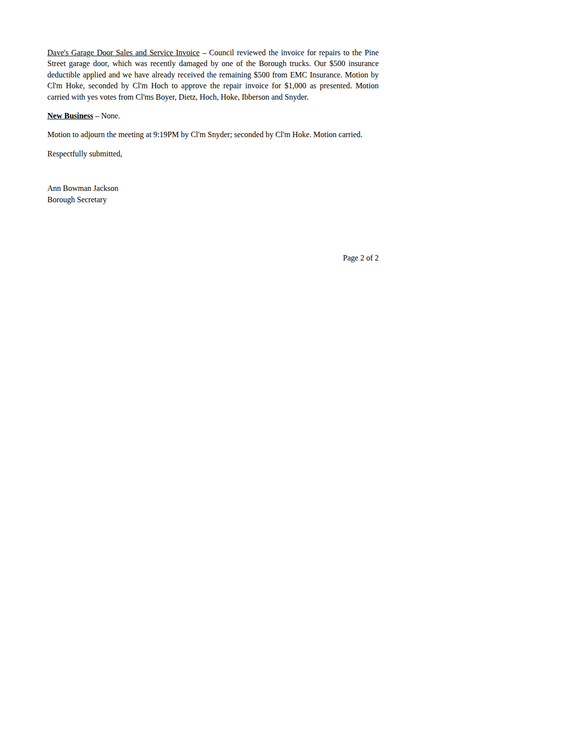Dave's Garage Door Sales and Service Invoice – Council reviewed the invoice for repairs to the Pine Street garage door, which was recently damaged by one of the Borough trucks. Our $500 insurance deductible applied and we have already received the remaining $500 from EMC Insurance. Motion by Cl'm Hoke, seconded by Cl'm Hoch to approve the repair invoice for $1,000 as presented. Motion carried with yes votes from Cl'ms Boyer, Dietz, Hoch, Hoke, Ibberson and Snyder.
New Business – None.
Motion to adjourn the meeting at 9:19PM by Cl'm Snyder; seconded by Cl'm Hoke. Motion carried.
Respectfully submitted,
Ann Bowman Jackson
Borough Secretary
Page 2 of 2